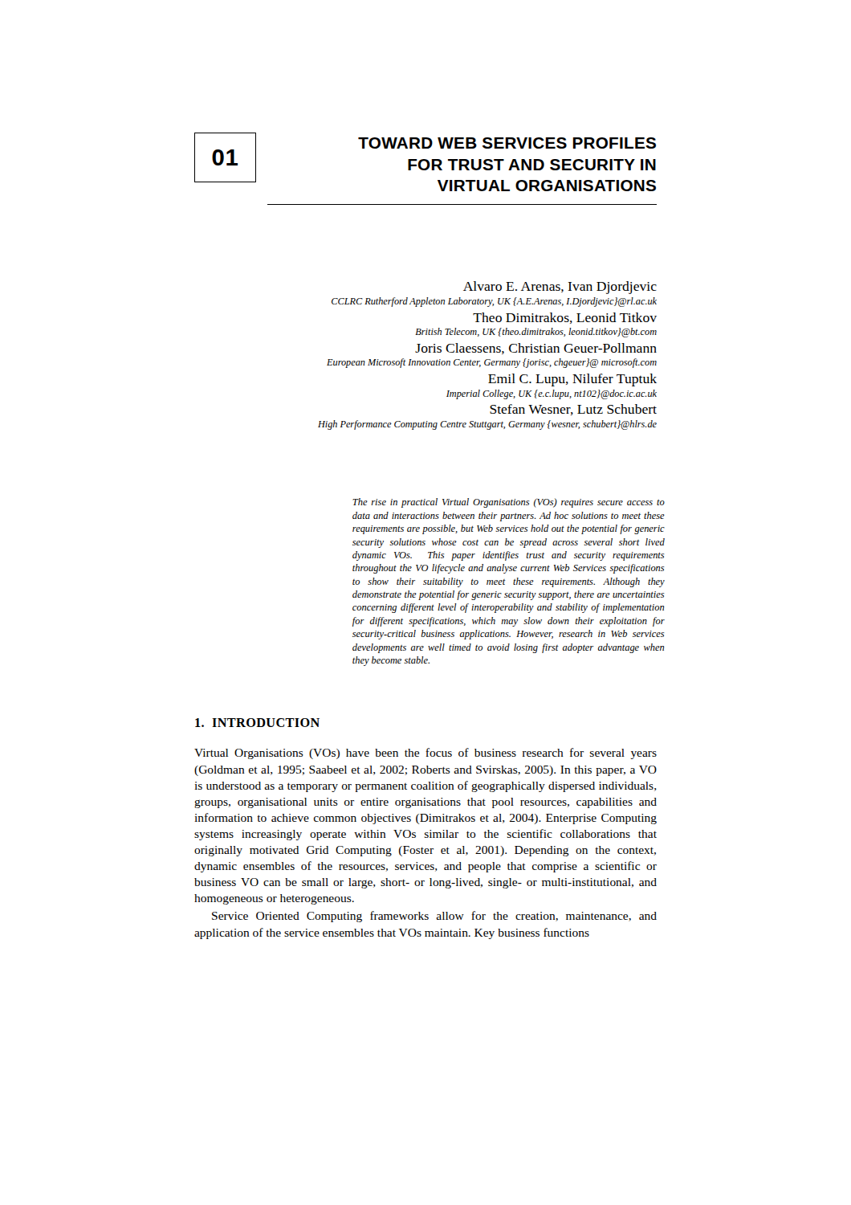01
Toward Web Services Profiles
for Trust and Security in
Virtual Organisations
Alvaro E. Arenas, Ivan Djordjevic
CCLRC Rutherford Appleton Laboratory, UK {A.E.Arenas, I.Djordjevic}@rl.ac.uk
Theo Dimitrakos, Leonid Titkov
British Telecom, UK {theo.dimitrakos, leonid.titkov}@bt.com
Joris Claessens, Christian Geuer-Pollmann
European Microsoft Innovation Center, Germany {jorisc, chgeuer}@ microsoft.com
Emil C. Lupu, Nilufer Tuptuk
Imperial College, UK {e.c.lupu, nt102}@doc.ic.ac.uk
Stefan Wesner, Lutz Schubert
High Performance Computing Centre Stuttgart, Germany {wesner, schubert}@hlrs.de
The rise in practical Virtual Organisations (VOs) requires secure access to data and interactions between their partners. Ad hoc solutions to meet these requirements are possible, but Web services hold out the potential for generic security solutions whose cost can be spread across several short lived dynamic VOs. This paper identifies trust and security requirements throughout the VO lifecycle and analyse current Web Services specifications to show their suitability to meet these requirements. Although they demonstrate the potential for generic security support, there are uncertainties concerning different level of interoperability and stability of implementation for different specifications, which may slow down their exploitation for security-critical business applications. However, research in Web services developments are well timed to avoid losing first adopter advantage when they become stable.
1. INTRODUCTION
Virtual Organisations (VOs) have been the focus of business research for several years (Goldman et al, 1995; Saabeel et al, 2002; Roberts and Svirskas, 2005). In this paper, a VO is understood as a temporary or permanent coalition of geographically dispersed individuals, groups, organisational units or entire organisations that pool resources, capabilities and information to achieve common objectives (Dimitrakos et al, 2004). Enterprise Computing systems increasingly operate within VOs similar to the scientific collaborations that originally motivated Grid Computing (Foster et al, 2001). Depending on the context, dynamic ensembles of the resources, services, and people that comprise a scientific or business VO can be small or large, short- or long-lived, single- or multi-institutional, and homogeneous or heterogeneous.
Service Oriented Computing frameworks allow for the creation, maintenance, and application of the service ensembles that VOs maintain. Key business functions